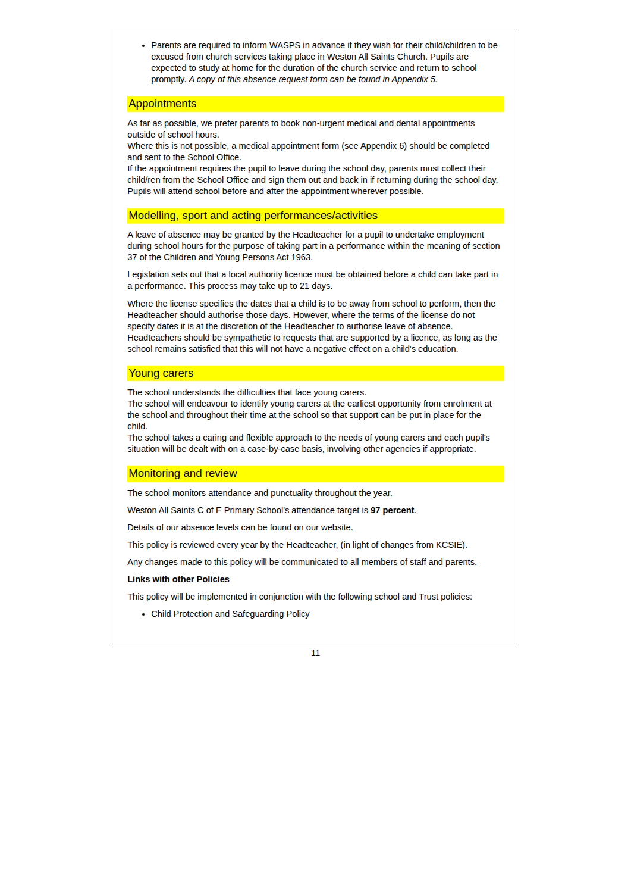Parents are required to inform WASPS in advance if they wish for their child/children to be excused from church services taking place in Weston All Saints Church. Pupils are expected to study at home for the duration of the church service and return to school promptly. A copy of this absence request form can be found in Appendix 5.
Appointments
As far as possible, we prefer parents to book non-urgent medical and dental appointments outside of school hours.
Where this is not possible, a medical appointment form (see Appendix 6) should be completed and sent to the School Office.
If the appointment requires the pupil to leave during the school day, parents must collect their child/ren from the School Office and sign them out and back in if returning during the school day.
Pupils will attend school before and after the appointment wherever possible.
Modelling, sport and acting performances/activities
A leave of absence may be granted by the Headteacher for a pupil to undertake employment during school hours for the purpose of taking part in a performance within the meaning of section 37 of the Children and Young Persons Act 1963.
Legislation sets out that a local authority licence must be obtained before a child can take part in a performance. This process may take up to 21 days.
Where the license specifies the dates that a child is to be away from school to perform, then the Headteacher should authorise those days. However, where the terms of the license do not specify dates it is at the discretion of the Headteacher to authorise leave of absence. Headteachers should be sympathetic to requests that are supported by a licence, as long as the school remains satisfied that this will not have a negative effect on a child's education.
Young carers
The school understands the difficulties that face young carers.
The school will endeavour to identify young carers at the earliest opportunity from enrolment at the school and throughout their time at the school so that support can be put in place for the child.
The school takes a caring and flexible approach to the needs of young carers and each pupil's situation will be dealt with on a case-by-case basis, involving other agencies if appropriate.
Monitoring and review
The school monitors attendance and punctuality throughout the year.
Weston All Saints C of E Primary School's attendance target is 97 percent.
Details of our absence levels can be found on our website.
This policy is reviewed every year by the Headteacher, (in light of changes from KCSIE).
Any changes made to this policy will be communicated to all members of staff and parents.
Links with other Policies
This policy will be implemented in conjunction with the following school and Trust policies:
Child Protection and Safeguarding Policy
11